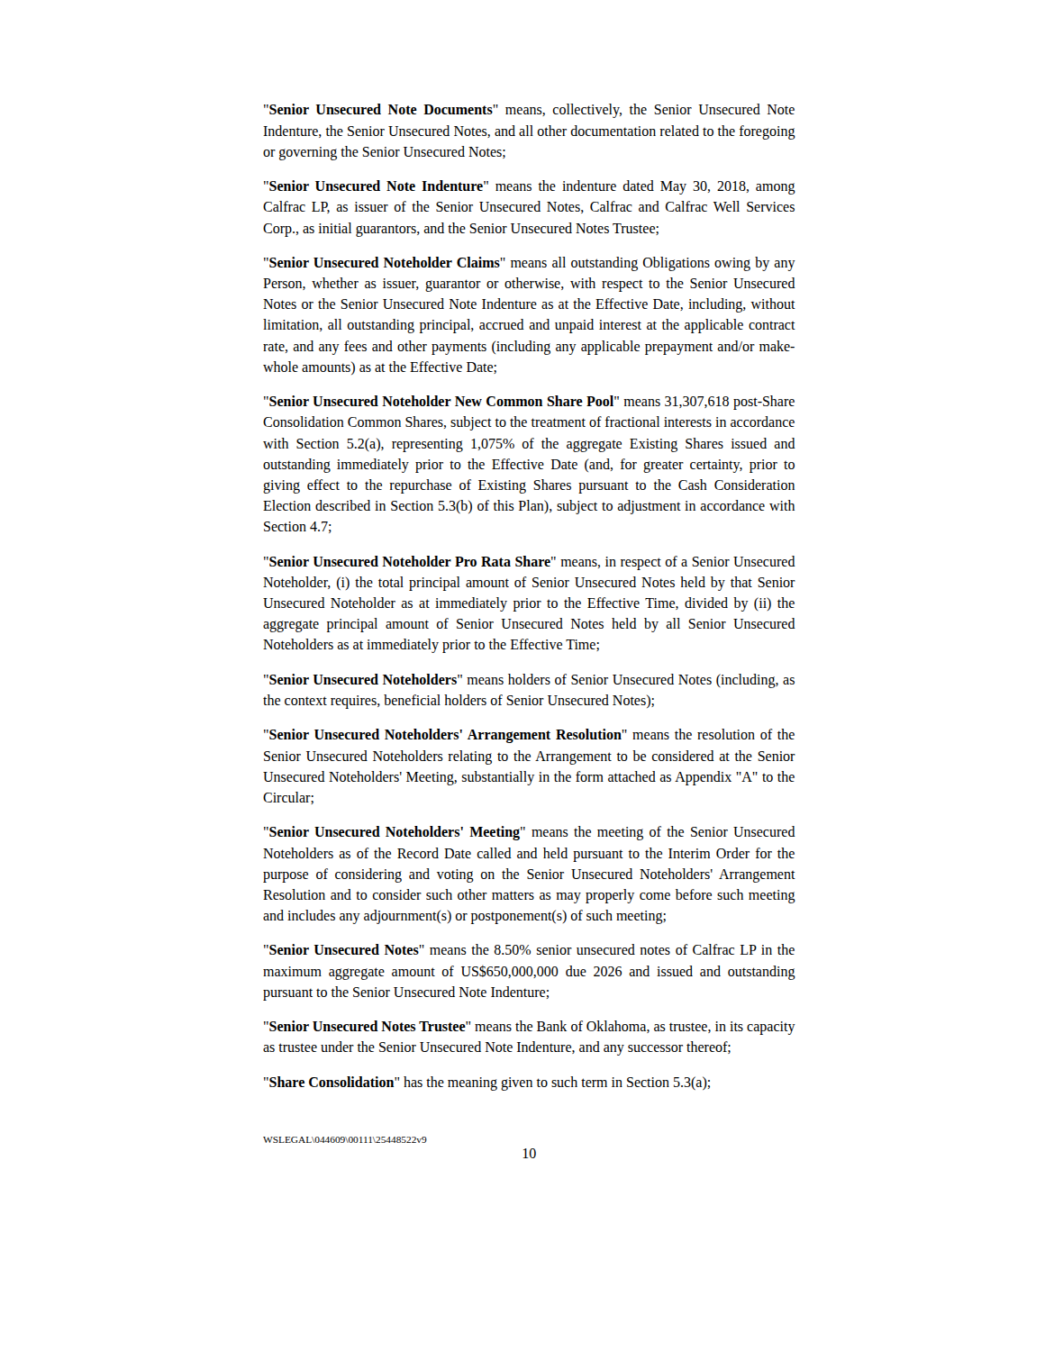"Senior Unsecured Note Documents" means, collectively, the Senior Unsecured Note Indenture, the Senior Unsecured Notes, and all other documentation related to the foregoing or governing the Senior Unsecured Notes;
"Senior Unsecured Note Indenture" means the indenture dated May 30, 2018, among Calfrac LP, as issuer of the Senior Unsecured Notes, Calfrac and Calfrac Well Services Corp., as initial guarantors, and the Senior Unsecured Notes Trustee;
"Senior Unsecured Noteholder Claims" means all outstanding Obligations owing by any Person, whether as issuer, guarantor or otherwise, with respect to the Senior Unsecured Notes or the Senior Unsecured Note Indenture as at the Effective Date, including, without limitation, all outstanding principal, accrued and unpaid interest at the applicable contract rate, and any fees and other payments (including any applicable prepayment and/or make-whole amounts) as at the Effective Date;
"Senior Unsecured Noteholder New Common Share Pool" means 31,307,618 post-Share Consolidation Common Shares, subject to the treatment of fractional interests in accordance with Section 5.2(a), representing 1,075% of the aggregate Existing Shares issued and outstanding immediately prior to the Effective Date (and, for greater certainty, prior to giving effect to the repurchase of Existing Shares pursuant to the Cash Consideration Election described in Section 5.3(b) of this Plan), subject to adjustment in accordance with Section 4.7;
"Senior Unsecured Noteholder Pro Rata Share" means, in respect of a Senior Unsecured Noteholder, (i) the total principal amount of Senior Unsecured Notes held by that Senior Unsecured Noteholder as at immediately prior to the Effective Time, divided by (ii) the aggregate principal amount of Senior Unsecured Notes held by all Senior Unsecured Noteholders as at immediately prior to the Effective Time;
"Senior Unsecured Noteholders" means holders of Senior Unsecured Notes (including, as the context requires, beneficial holders of Senior Unsecured Notes);
"Senior Unsecured Noteholders' Arrangement Resolution" means the resolution of the Senior Unsecured Noteholders relating to the Arrangement to be considered at the Senior Unsecured Noteholders' Meeting, substantially in the form attached as Appendix "A" to the Circular;
"Senior Unsecured Noteholders' Meeting" means the meeting of the Senior Unsecured Noteholders as of the Record Date called and held pursuant to the Interim Order for the purpose of considering and voting on the Senior Unsecured Noteholders' Arrangement Resolution and to consider such other matters as may properly come before such meeting and includes any adjournment(s) or postponement(s) of such meeting;
"Senior Unsecured Notes" means the 8.50% senior unsecured notes of Calfrac LP in the maximum aggregate amount of US$650,000,000 due 2026 and issued and outstanding pursuant to the Senior Unsecured Note Indenture;
"Senior Unsecured Notes Trustee" means the Bank of Oklahoma, as trustee, in its capacity as trustee under the Senior Unsecured Note Indenture, and any successor thereof;
"Share Consolidation" has the meaning given to such term in Section 5.3(a);
WSLEGAL\044609\00111\25448522v9 10